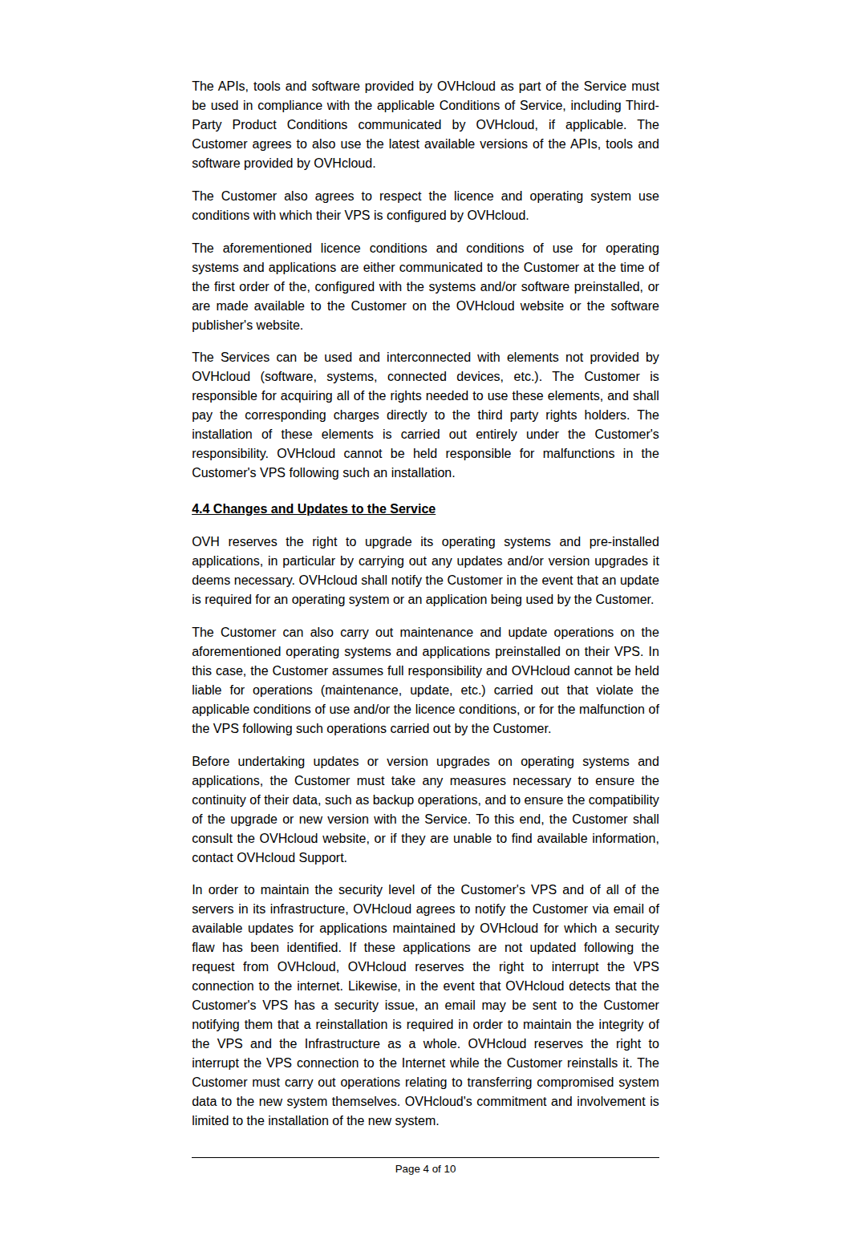The APIs, tools and software provided by OVHcloud as part of the Service must be used in compliance with the applicable Conditions of Service, including Third-Party Product Conditions communicated by OVHcloud, if applicable. The Customer agrees to also use the latest available versions of the APIs, tools and software provided by OVHcloud.
The Customer also agrees to respect the licence and operating system use conditions with which their VPS is configured by OVHcloud.
The aforementioned licence conditions and conditions of use for operating systems and applications are either communicated to the Customer at the time of the first order of the, configured with the systems and/or software preinstalled, or are made available to the Customer on the OVHcloud website or the software publisher's website.
The Services can be used and interconnected with elements not provided by OVHcloud (software, systems, connected devices, etc.). The Customer is responsible for acquiring all of the rights needed to use these elements, and shall pay the corresponding charges directly to the third party rights holders. The installation of these elements is carried out entirely under the Customer's responsibility. OVHcloud cannot be held responsible for malfunctions in the Customer's VPS following such an installation.
4.4 Changes and Updates to the Service
OVH reserves the right to upgrade its operating systems and pre-installed applications, in particular by carrying out any updates and/or version upgrades it deems necessary. OVHcloud shall notify the Customer in the event that an update is required for an operating system or an application being used by the Customer.
The Customer can also carry out maintenance and update operations on the aforementioned operating systems and applications preinstalled on their VPS. In this case, the Customer assumes full responsibility and OVHcloud cannot be held liable for operations (maintenance, update, etc.) carried out that violate the applicable conditions of use and/or the licence conditions, or for the malfunction of the VPS following such operations carried out by the Customer.
Before undertaking updates or version upgrades on operating systems and applications, the Customer must take any measures necessary to ensure the continuity of their data, such as backup operations, and to ensure the compatibility of the upgrade or new version with the Service. To this end, the Customer shall consult the OVHcloud website, or if they are unable to find available information, contact OVHcloud Support.
In order to maintain the security level of the Customer's VPS and of all of the servers in its infrastructure, OVHcloud agrees to notify the Customer via email of available updates for applications maintained by OVHcloud for which a security flaw has been identified. If these applications are not updated following the request from OVHcloud, OVHcloud reserves the right to interrupt the VPS connection to the internet. Likewise, in the event that OVHcloud detects that the Customer's VPS has a security issue, an email may be sent to the Customer notifying them that a reinstallation is required in order to maintain the integrity of the VPS and the Infrastructure as a whole. OVHcloud reserves the right to interrupt the VPS connection to the Internet while the Customer reinstalls it. The Customer must carry out operations relating to transferring compromised system data to the new system themselves. OVHcloud's commitment and involvement is limited to the installation of the new system.
Page 4 of 10